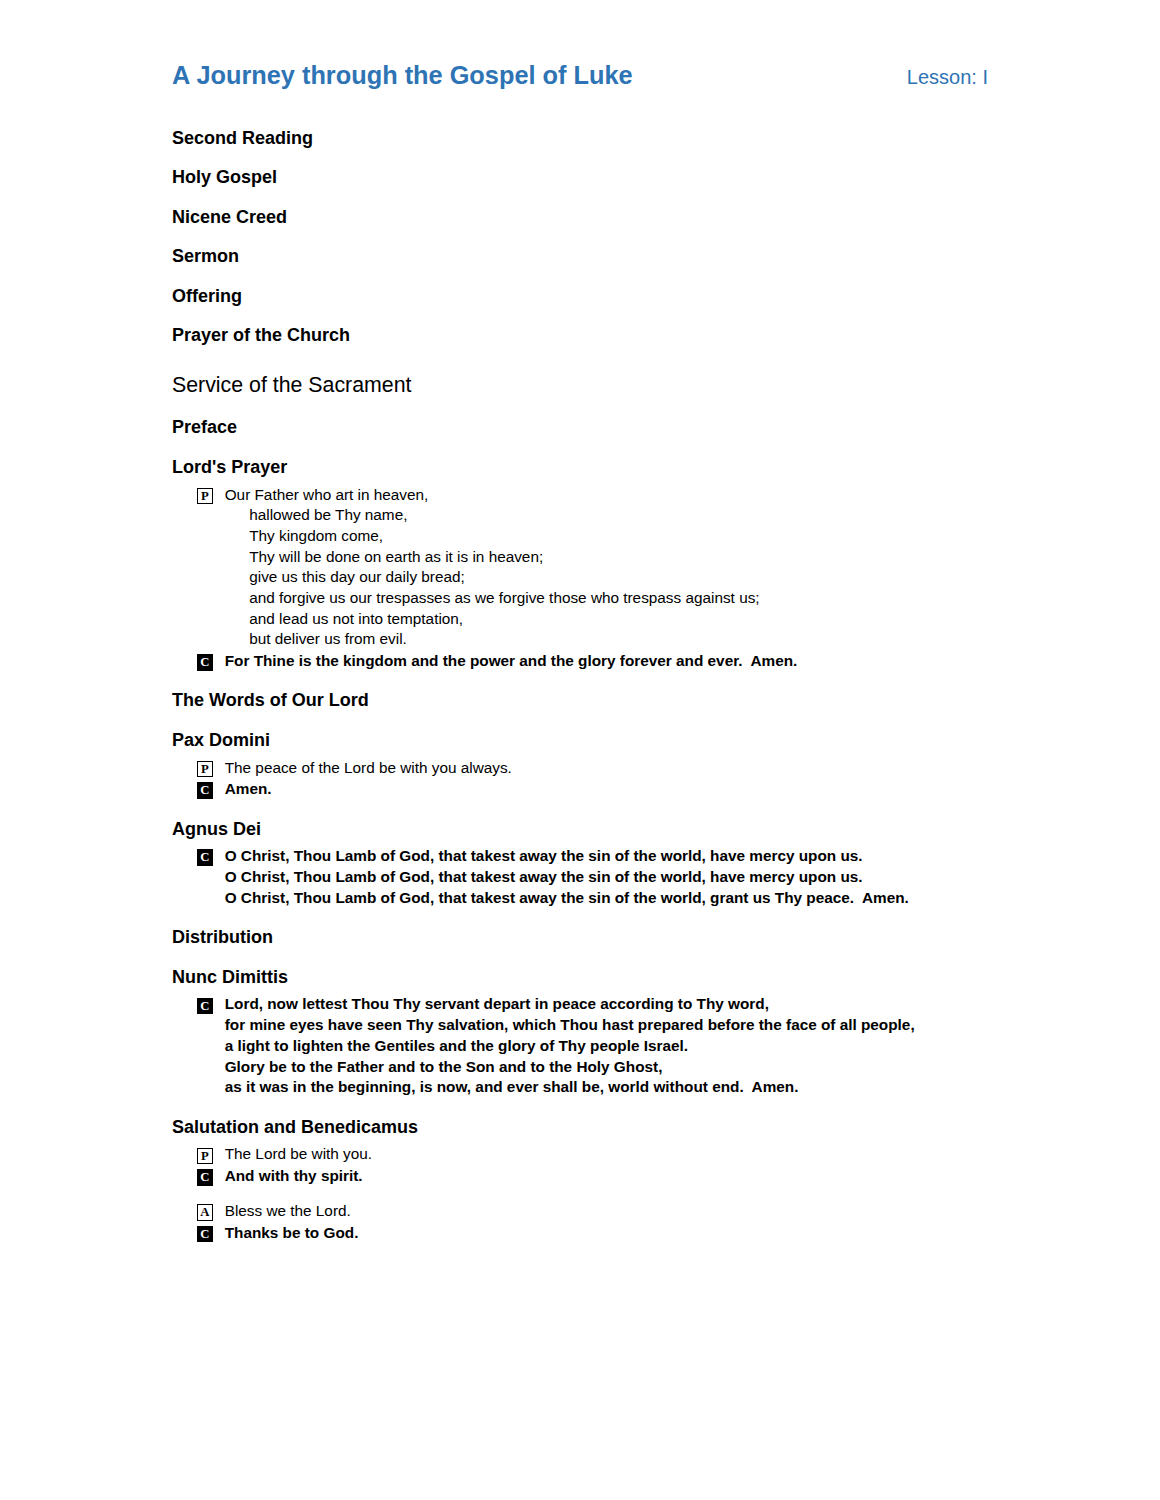A Journey through the Gospel of Luke
Lesson: I
Second Reading
Holy Gospel
Nicene Creed
Sermon
Offering
Prayer of the Church
Service of the Sacrament
Preface
Lord's Prayer
P
Our Father who art in heaven,
hallowed be Thy name,
Thy kingdom come,
Thy will be done on earth as it is in heaven;
give us this day our daily bread;
and forgive us our trespasses as we forgive those who trespass against us;
and lead us not into temptation,
but deliver us from evil.
C For Thine is the kingdom and the power and the glory forever and ever. Amen.
The Words of Our Lord
Pax Domini
P The peace of the Lord be with you always.
C Amen.
Agnus Dei
C
O Christ, Thou Lamb of God, that takest away the sin of the world, have mercy upon us.
O Christ, Thou Lamb of God, that takest away the sin of the world, have mercy upon us.
O Christ, Thou Lamb of God, that takest away the sin of the world, grant us Thy peace. Amen.
Distribution
Nunc Dimittis
C
Lord, now lettest Thou Thy servant depart in peace according to Thy word,
for mine eyes have seen Thy salvation, which Thou hast prepared before the face of all people,
a light to lighten the Gentiles and the glory of Thy people Israel.
Glory be to the Father and to the Son and to the Holy Ghost,
as it was in the beginning, is now, and ever shall be, world without end. Amen.
Salutation and Benedicamus
P The Lord be with you.
C And with thy spirit.
A Bless we the Lord.
C Thanks be to God.